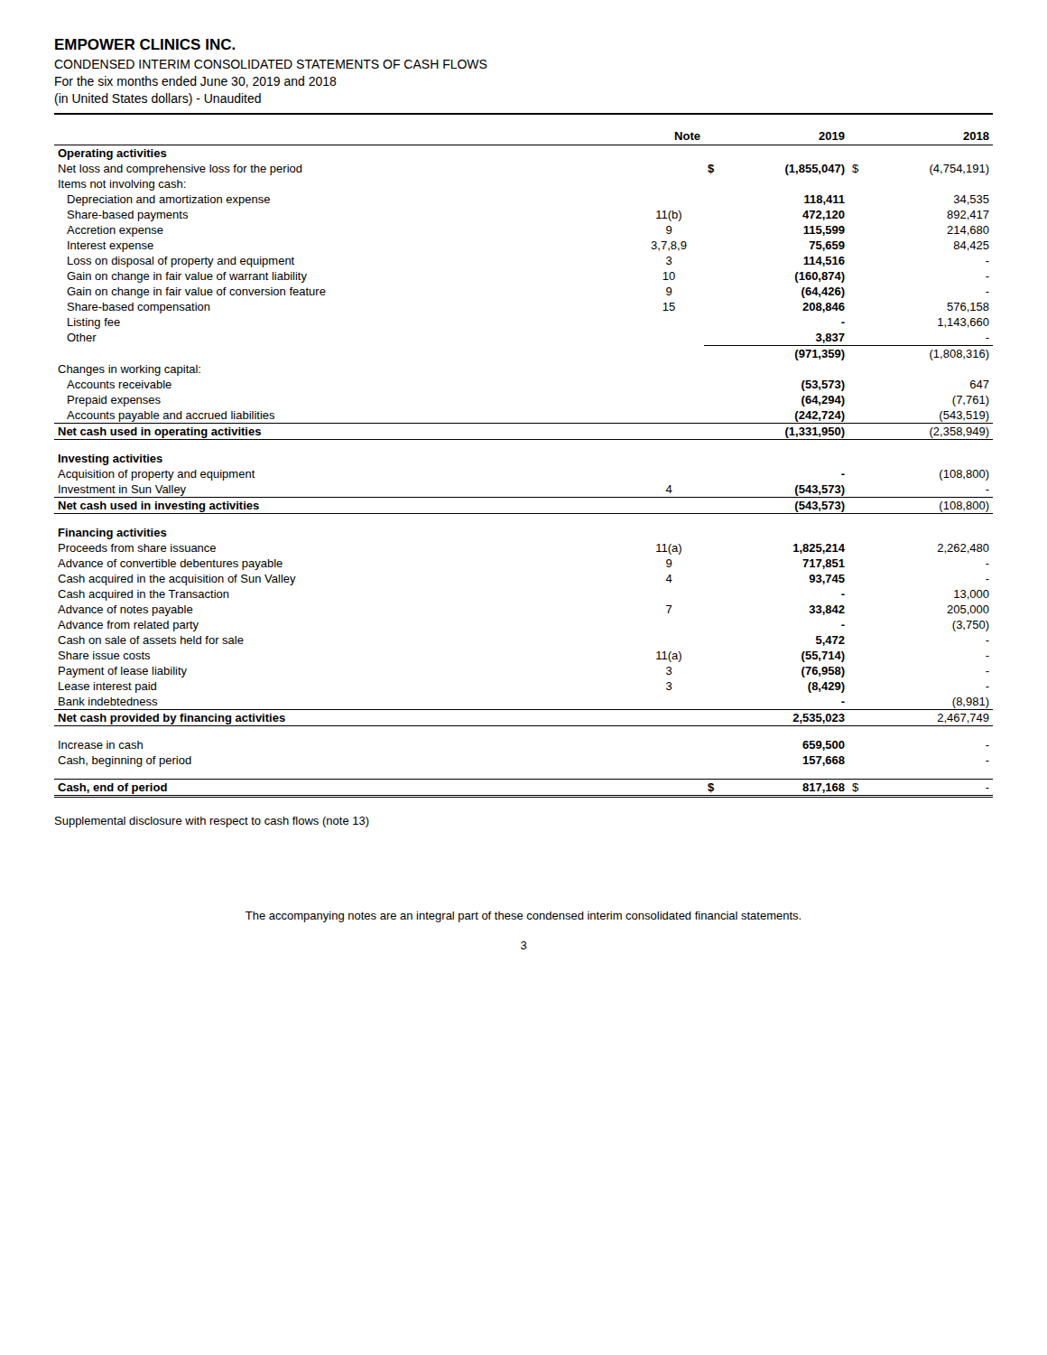EMPOWER CLINICS INC.
CONDENSED INTERIM CONSOLIDATED STATEMENTS OF CASH FLOWS
For the six months ended June 30, 2019 and 2018
(in United States dollars) - Unaudited
| | Note | 2019 | 2018 |
| --- | --- | --- | --- |
| Operating activities | | | | | |
| Net loss and comprehensive loss for the period | | $ | (1,855,047) | $ | (4,754,191) |
| Items not involving cash: | | | | | |
| Depreciation and amortization expense | | | 118,411 | | 34,535 |
| Share-based payments | 11(b) | | 472,120 | | 892,417 |
| Accretion expense | 9 | | 115,599 | | 214,680 |
| Interest expense | 3,7,8,9 | | 75,659 | | 84,425 |
| Loss on disposal of property and equipment | 3 | | 114,516 | | - |
| Gain on change in fair value of warrant liability | 10 | | (160,874) | | - |
| Gain on change in fair value of conversion feature | 9 | | (64,426) | | - |
| Share-based compensation | 15 | | 208,846 | | 576,158 |
| Listing fee | | | - | | 1,143,660 |
| Other | | | 3,837 | | - |
| | | | (971,359) | | (1,808,316) |
| Changes in working capital: | | | | | |
| Accounts receivable | | | (53,573) | | 647 |
| Prepaid expenses | | | (64,294) | | (7,761) |
| Accounts payable and accrued liabilities | | | (242,724) | | (543,519) |
| Net cash used in operating activities | | | (1,331,950) | | (2,358,949) |
| Investing activities | | | | | |
| Acquisition of property and equipment | | | - | | (108,800) |
| Investment in Sun Valley | 4 | | (543,573) | | - |
| Net cash used in investing activities | | | (543,573) | | (108,800) |
| Financing activities | | | | | |
| Proceeds from share issuance | 11(a) | | 1,825,214 | | 2,262,480 |
| Advance of convertible debentures payable | 9 | | 717,851 | | - |
| Cash acquired in the acquisition of Sun Valley | 4 | | 93,745 | | - |
| Cash acquired in the Transaction | | | - | | 13,000 |
| Advance of notes payable | 7 | | 33,842 | | 205,000 |
| Advance from related party | | | - | | (3,750) |
| Cash on sale of assets held for sale | | | 5,472 | | - |
| Share issue costs | 11(a) | | (55,714) | | - |
| Payment of lease liability | 3 | | (76,958) | | - |
| Lease interest paid | 3 | | (8,429) | | - |
| Bank indebtedness | | | - | | (8,981) |
| Net cash provided by financing activities | | | 2,535,023 | | 2,467,749 |
| Increase in cash | | | 659,500 | | - |
| Cash, beginning of period | | | 157,668 | | - |
| Cash, end of period | | $ | 817,168 | $ | - |
Supplemental disclosure with respect to cash flows (note 13)
The accompanying notes are an integral part of these condensed interim consolidated financial statements.
3